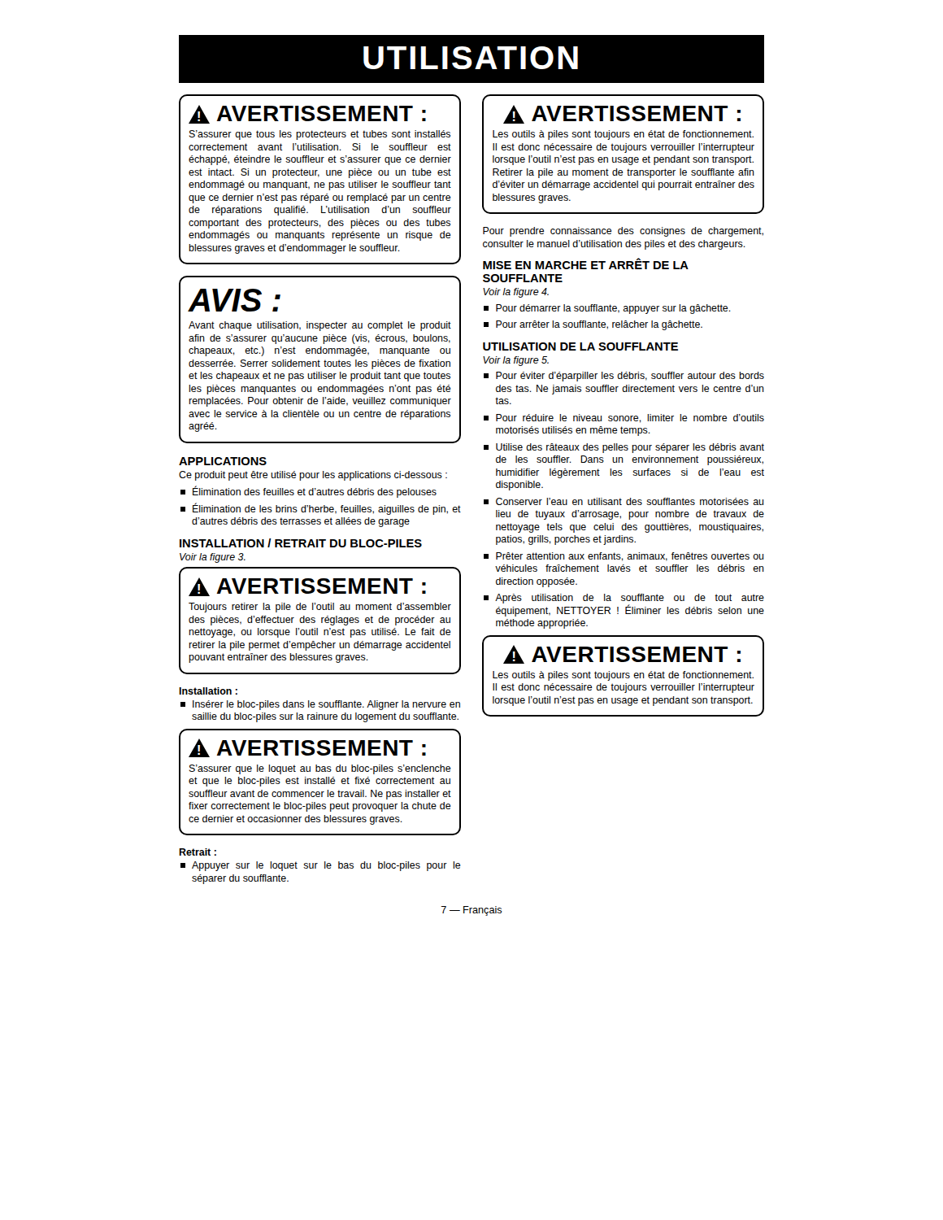UTILISATION
AVERTISSEMENT :
S’assurer que tous les protecteurs et tubes sont installés correctement avant l’utilisation. Si le souffleur est échappé, éteindre le souffleur et s’assurer que ce dernier est intact. Si un protecteur, une pièce ou un tube est endommagé ou manquant, ne pas utiliser le souffleur tant que ce dernier n’est pas réparé ou remplacé par un centre de réparations qualifié. L’utilisation d’un souffleur comportant des protecteurs, des pièces ou des tubes endommagés ou manquants représente un risque de blessures graves et d’endommager le souffleur.
AVIS :
Avant chaque utilisation, inspecter au complet le produit afin de s’assurer qu’aucune pièce (vis, écrous, boulons, chapeaux, etc.) n’est endommagée, manquante ou desserrée. Serrer solidement toutes les pièces de fixation et les chapeaux et ne pas utiliser le produit tant que toutes les pièces manquantes ou endommagées n’ont pas été remplacées. Pour obtenir de l’aide, veuillez communiquer avec le service à la clientèle ou un centre de réparations agréé.
APPLICATIONS
Ce produit peut être utilisé pour les applications ci-dessous :
Élimination des feuilles et d’autres débris des pelouses
Élimination de les brins d’herbe, feuilles, aiguilles de pin, et d’autres débris des terrasses et allées de garage
INSTALLATION / RETRAIT DU BLOC-PILES
Voir la figure 3.
AVERTISSEMENT :
Toujours retirer la pile de l’outil au moment d’assembler des pièces, d’effectuer des réglages et de procéder au nettoyage, ou lorsque l’outil n’est pas utilisé. Le fait de retirer la pile permet d’empêcher un démarrage accidentel pouvant entraîner des blessures graves.
Installation :
Insérer le bloc-piles dans le soufflante. Aligner la nervure en saillie du bloc-piles sur la rainure du logement du soufflante.
AVERTISSEMENT :
S’assurer que le loquet au bas du bloc-piles s’enclenche et que le bloc-piles est installé et fixé correctement au souffleur avant de commencer le travail. Ne pas installer et fixer correctement le bloc-piles peut provoquer la chute de ce dernier et occasionner des blessures graves.
Retrait :
Appuyer sur le loquet sur le bas du bloc-piles pour le séparer du soufflante.
AVERTISSEMENT :
Les outils à piles sont toujours en état de fonctionnement. Il est donc nécessaire de toujours verrouiller l’interrupteur lorsque l’outil n’est pas en usage et pendant son transport. Retirer la pile au moment de transporter le soufflante afin d’éviter un démarrage accidentel qui pourrait entraîner des blessures graves.
Pour prendre connaissance des consignes de chargement, consulter le manuel d’utilisation des piles et des chargeurs.
MISE EN MARCHE ET ARRÊT DE LA SOUFFLANTE
Voir la figure 4.
Pour démarrer la soufflante, appuyer sur la gâchette.
Pour arrêter la soufflante, relâcher la gâchette.
UTILISATION DE LA SOUFFLANTE
Voir la figure 5.
Pour éviter d’éparpiller les débris, souffler autour des bords des tas. Ne jamais souffler directement vers le centre d’un tas.
Pour réduire le niveau sonore, limiter le nombre d’outils motorisés utilisés en même temps.
Utilise des râteaux des pelles pour séparer les débris avant de les souffler. Dans un environnement poussiéreux, humidifier légèrement les surfaces si de l’eau est disponible.
Conserver l’eau en utilisant des soufflantes motorisées au lieu de tuyaux d’arrosage, pour nombre de travaux de nettoyage tels que celui des gouttières, moustiquaires, patios, grills, porches et jardins.
Prêter attention aux enfants, animaux, fenêtres ouvertes ou véhicules fraîchement lavés et souffler les débris en direction opposée.
Après utilisation de la soufflante ou de tout autre équipement, NETTOYER ! Éliminer les débris selon une méthode appropriée.
AVERTISSEMENT :
Les outils à piles sont toujours en état de fonctionnement. Il est donc nécessaire de toujours verrouiller l’interrupteur lorsque l’outil n’est pas en usage et pendant son transport.
7 — Français